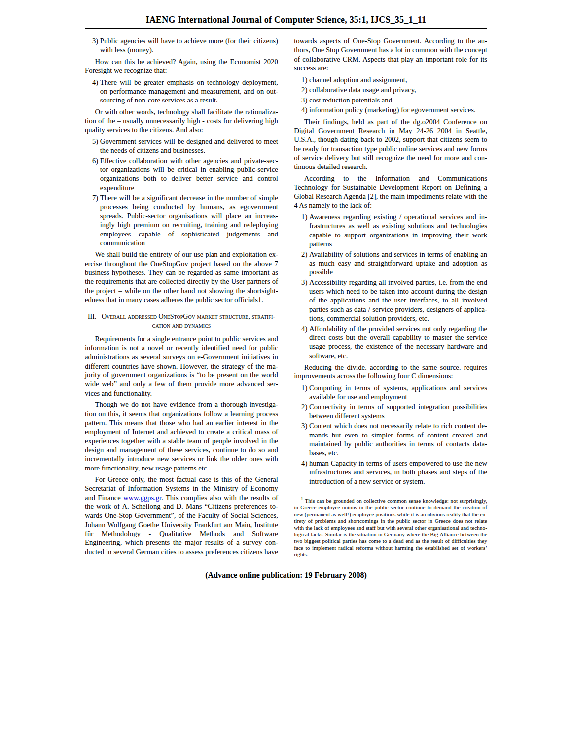IAENG International Journal of Computer Science, 35:1, IJCS_35_1_11
Public agencies will have to achieve more (for their citizens) with less (money).
How can this be achieved? Again, using the Economist 2020 Foresight we recognize that:
There will be greater emphasis on technology deployment, on performance management and measurement, and on outsourcing of non-core services as a result.
Or with other words, technology shall facilitate the rationalization of the – usually unnecessarily high - costs for delivering high quality services to the citizens. And also:
Government services will be designed and delivered to meet the needs of citizens and businesses.
Effective collaboration with other agencies and private-sector organizations will be critical in enabling public-service organizations both to deliver better service and control expenditure
There will be a significant decrease in the number of simple processes being conducted by humans, as egovernment spreads. Public-sector organisations will place an increasingly high premium on recruiting, training and redeploying employees capable of sophisticated judgements and communication
We shall build the entirety of our use plan and exploitation exercise throughout the OneStopGov project based on the above 7 business hypotheses. They can be regarded as same important as the requirements that are collected directly by the User partners of the project – while on the other hand not showing the shortsightedness that in many cases adheres the public sector officials1.
III. Overall addressed OneStopGov market structure, stratification and dynamics
Requirements for a single entrance point to public services and information is not a novel or recently identified need for public administrations as several surveys on e-Government initiatives in different countries have shown. However, the strategy of the majority of government organizations is “to be present on the world wide web” and only a few of them provide more advanced services and functionality.
Though we do not have evidence from a thorough investigation on this, it seems that organizations follow a learning process pattern. This means that those who had an earlier interest in the employment of Internet and achieved to create a critical mass of experiences together with a stable team of people involved in the design and management of these services, continue to do so and incrementally introduce new services or link the older ones with more functionality, new usage patterns etc.
For Greece only, the most factual case is this of the General Secretariat of Information Systems in the Ministry of Economy and Finance www.ggps.gr. This complies also with the results of the work of A. Schellong and D. Mans “Citizens preferences towards One-Stop Government”, of the Faculty of Social Sciences, Johann Wolfgang Goethe University Frankfurt am Main, Institute für Methodology - Qualitative Methods and Software Engineering, which presents the major results of a survey conducted in several German cities to assess preferences citizens have towards aspects of One-Stop Government. According to the authors, One Stop Government has a lot in common with the concept of collaborative CRM. Aspects that play an important role for its success are:
channel adoption and assignment,
collaborative data usage and privacy,
cost reduction potentials and
information policy (marketing) for egovernment services.
Their findings, held as part of the dg.o2004 Conference on Digital Government Research in May 24-26 2004 in Seattle, U.S.A., though dating back to 2002, support that citizens seem to be ready for transaction type public online services and new forms of service delivery but still recognize the need for more and continuous detailed research.
According to the Information and Communications Technology for Sustainable Development Report on Defining a Global Research Agenda [2], the main impediments relate with the 4 As namely to the lack of:
Awareness regarding existing / operational services and infrastructures as well as existing solutions and technologies capable to support organizations in improving their work patterns
Availability of solutions and services in terms of enabling an as much easy and straightforward uptake and adoption as possible
Accessibility regarding all involved parties, i.e. from the end users which need to be taken into account during the design of the applications and the user interfaces, to all involved parties such as data / service providers, designers of applications, commercial solution providers, etc.
Affordability of the provided services not only regarding the direct costs but the overall capability to master the service usage process, the existence of the necessary hardware and software, etc.
Reducing the divide, according to the same source, requires improvements across the following four C dimensions:
Computing in terms of systems, applications and services available for use and employment
Connectivity in terms of supported integration possibilities between different systems
Content which does not necessarily relate to rich content demands but even to simpler forms of content created and maintained by public authorities in terms of contacts databases, etc.
human Capacity in terms of users empowered to use the new infrastructures and services, in both phases and steps of the introduction of a new service or system.
1 This can be grounded on collective common sense knowledge: not surprisingly, in Greece employee unions in the public sector continue to demand the creation of new (permanent as well!) employee positions while it is an obvious reality that the entirety of problems and shortcomings in the public sector in Greece does not relate with the lack of employees and staff but with several other organisational and technological lacks. Similar is the situation in Germany where the Big Alliance between the two biggest political parties has come to a dead end as the result of difficulties they face to implement radical reforms without harming the established set of workers’ rights.
(Advance online publication: 19 February 2008)